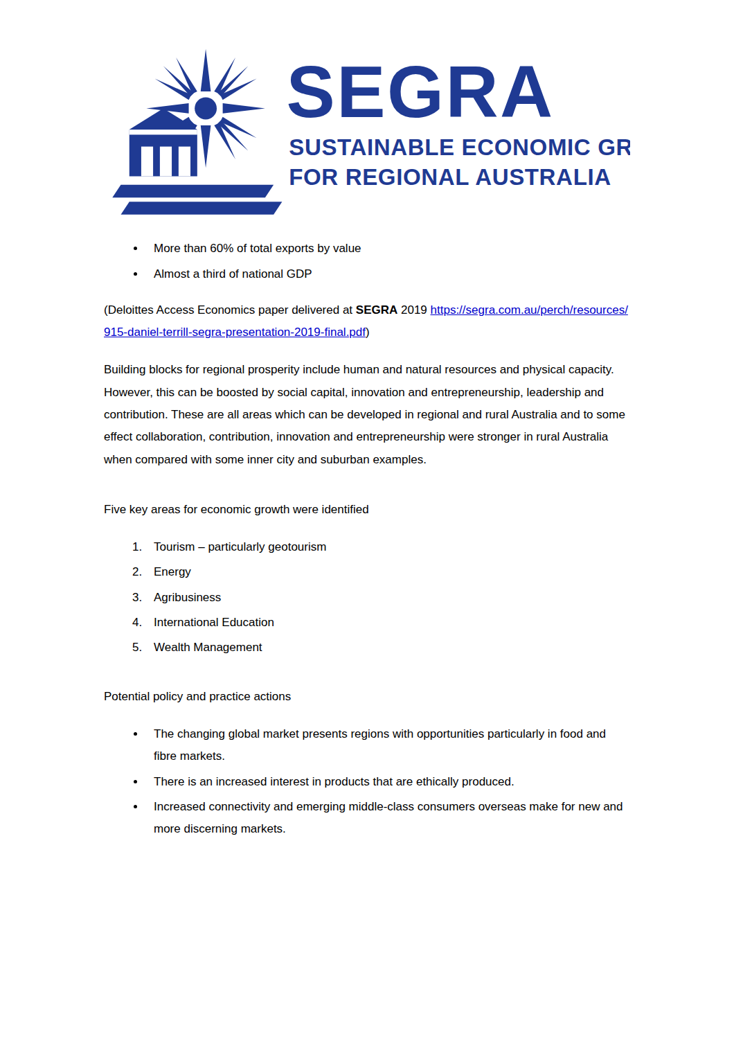SEGRA SUSTAINABLE ECONOMIC GROWTH FOR REGIONAL AUSTRALIA
More than 60% of total exports by value
Almost a third of national GDP
(Deloittes Access Economics paper delivered at SEGRA 2019 https://segra.com.au/perch/resources/915-daniel-terrill-segra-presentation-2019-final.pdf)
Building blocks for regional prosperity include human and natural resources and physical capacity. However, this can be boosted by social capital, innovation and entrepreneurship, leadership and contribution. These are all areas which can be developed in regional and rural Australia and to some effect collaboration, contribution, innovation and entrepreneurship were stronger in rural Australia when compared with some inner city and suburban examples.
Five key areas for economic growth were identified
Tourism – particularly geotourism
Energy
Agribusiness
International Education
Wealth Management
Potential policy and practice actions
The changing global market presents regions with opportunities particularly in food and fibre markets.
There is an increased interest in products that are ethically produced.
Increased connectivity and emerging middle-class consumers overseas make for new and more discerning markets.